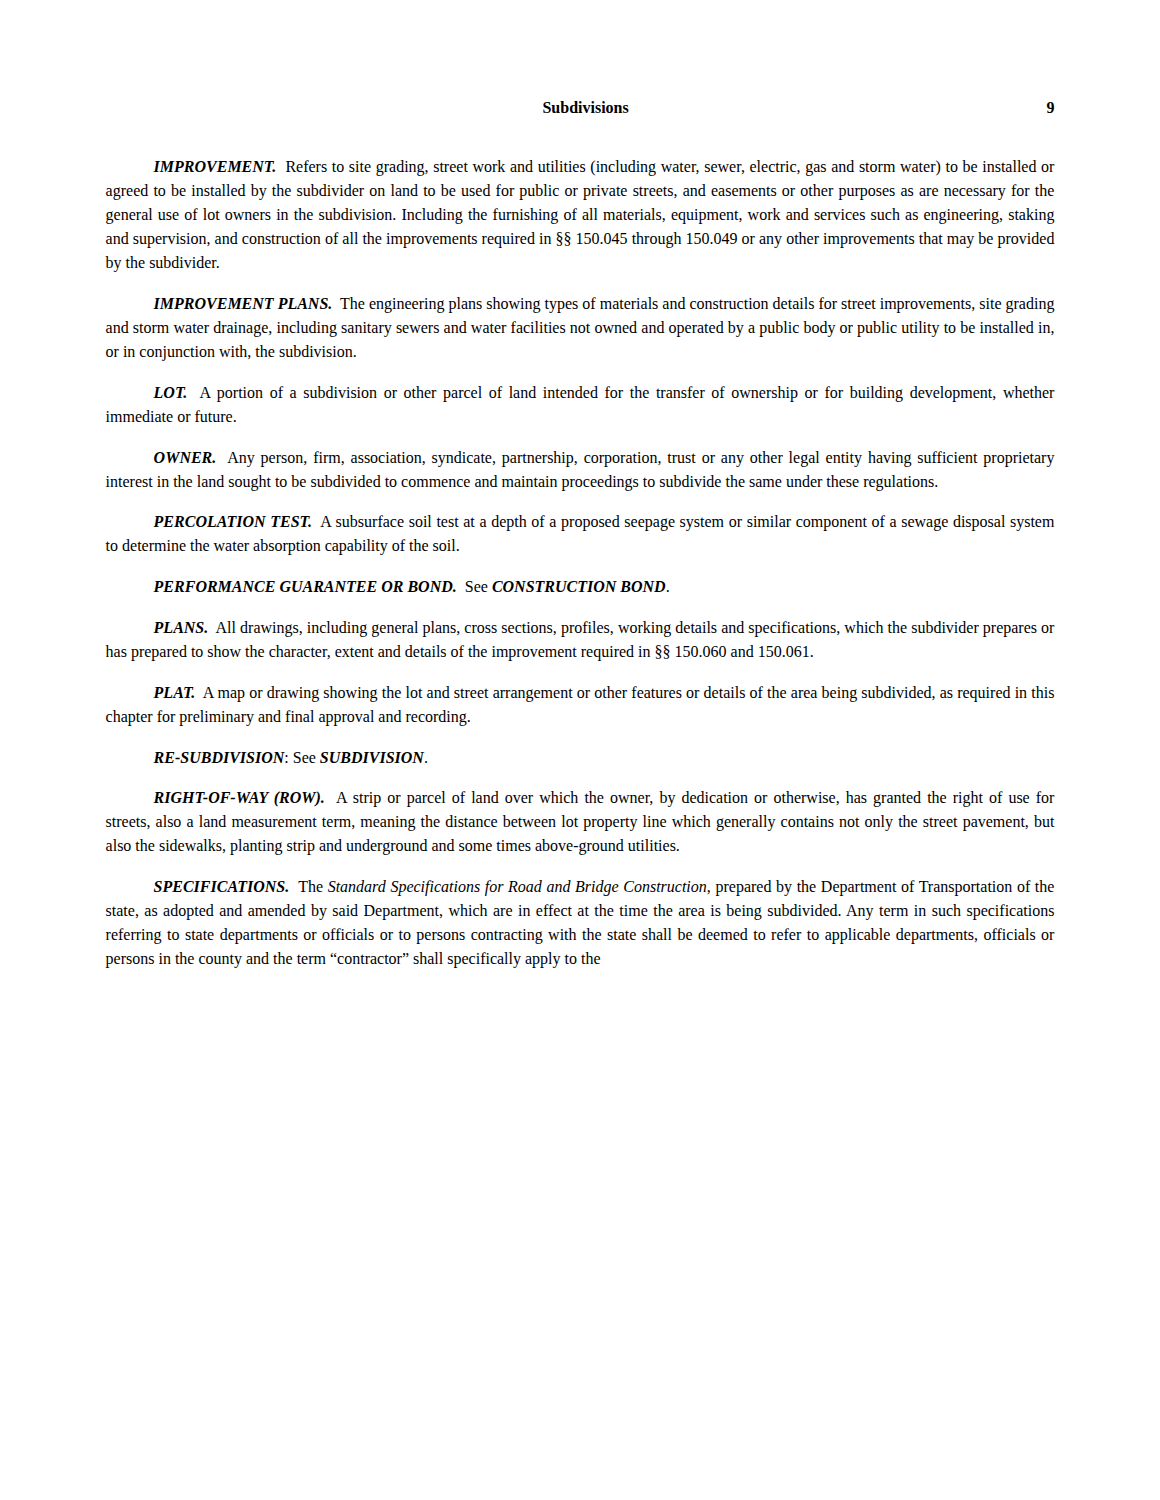Subdivisions 9
IMPROVEMENT. Refers to site grading, street work and utilities (including water, sewer, electric, gas and storm water) to be installed or agreed to be installed by the subdivider on land to be used for public or private streets, and easements or other purposes as are necessary for the general use of lot owners in the subdivision. Including the furnishing of all materials, equipment, work and services such as engineering, staking and supervision, and construction of all the improvements required in §§ 150.045 through 150.049 or any other improvements that may be provided by the subdivider.
IMPROVEMENT PLANS. The engineering plans showing types of materials and construction details for street improvements, site grading and storm water drainage, including sanitary sewers and water facilities not owned and operated by a public body or public utility to be installed in, or in conjunction with, the subdivision.
LOT. A portion of a subdivision or other parcel of land intended for the transfer of ownership or for building development, whether immediate or future.
OWNER. Any person, firm, association, syndicate, partnership, corporation, trust or any other legal entity having sufficient proprietary interest in the land sought to be subdivided to commence and maintain proceedings to subdivide the same under these regulations.
PERCOLATION TEST. A subsurface soil test at a depth of a proposed seepage system or similar component of a sewage disposal system to determine the water absorption capability of the soil.
PERFORMANCE GUARANTEE OR BOND. See CONSTRUCTION BOND.
PLANS. All drawings, including general plans, cross sections, profiles, working details and specifications, which the subdivider prepares or has prepared to show the character, extent and details of the improvement required in §§ 150.060 and 150.061.
PLAT. A map or drawing showing the lot and street arrangement or other features or details of the area being subdivided, as required in this chapter for preliminary and final approval and recording.
RE-SUBDIVISION: See SUBDIVISION.
RIGHT-OF-WAY (ROW). A strip or parcel of land over which the owner, by dedication or otherwise, has granted the right of use for streets, also a land measurement term, meaning the distance between lot property line which generally contains not only the street pavement, but also the sidewalks, planting strip and underground and some times above-ground utilities.
SPECIFICATIONS. The Standard Specifications for Road and Bridge Construction, prepared by the Department of Transportation of the state, as adopted and amended by said Department, which are in effect at the time the area is being subdivided. Any term in such specifications referring to state departments or officials or to persons contracting with the state shall be deemed to refer to applicable departments, officials or persons in the county and the term “contractor” shall specifically apply to the